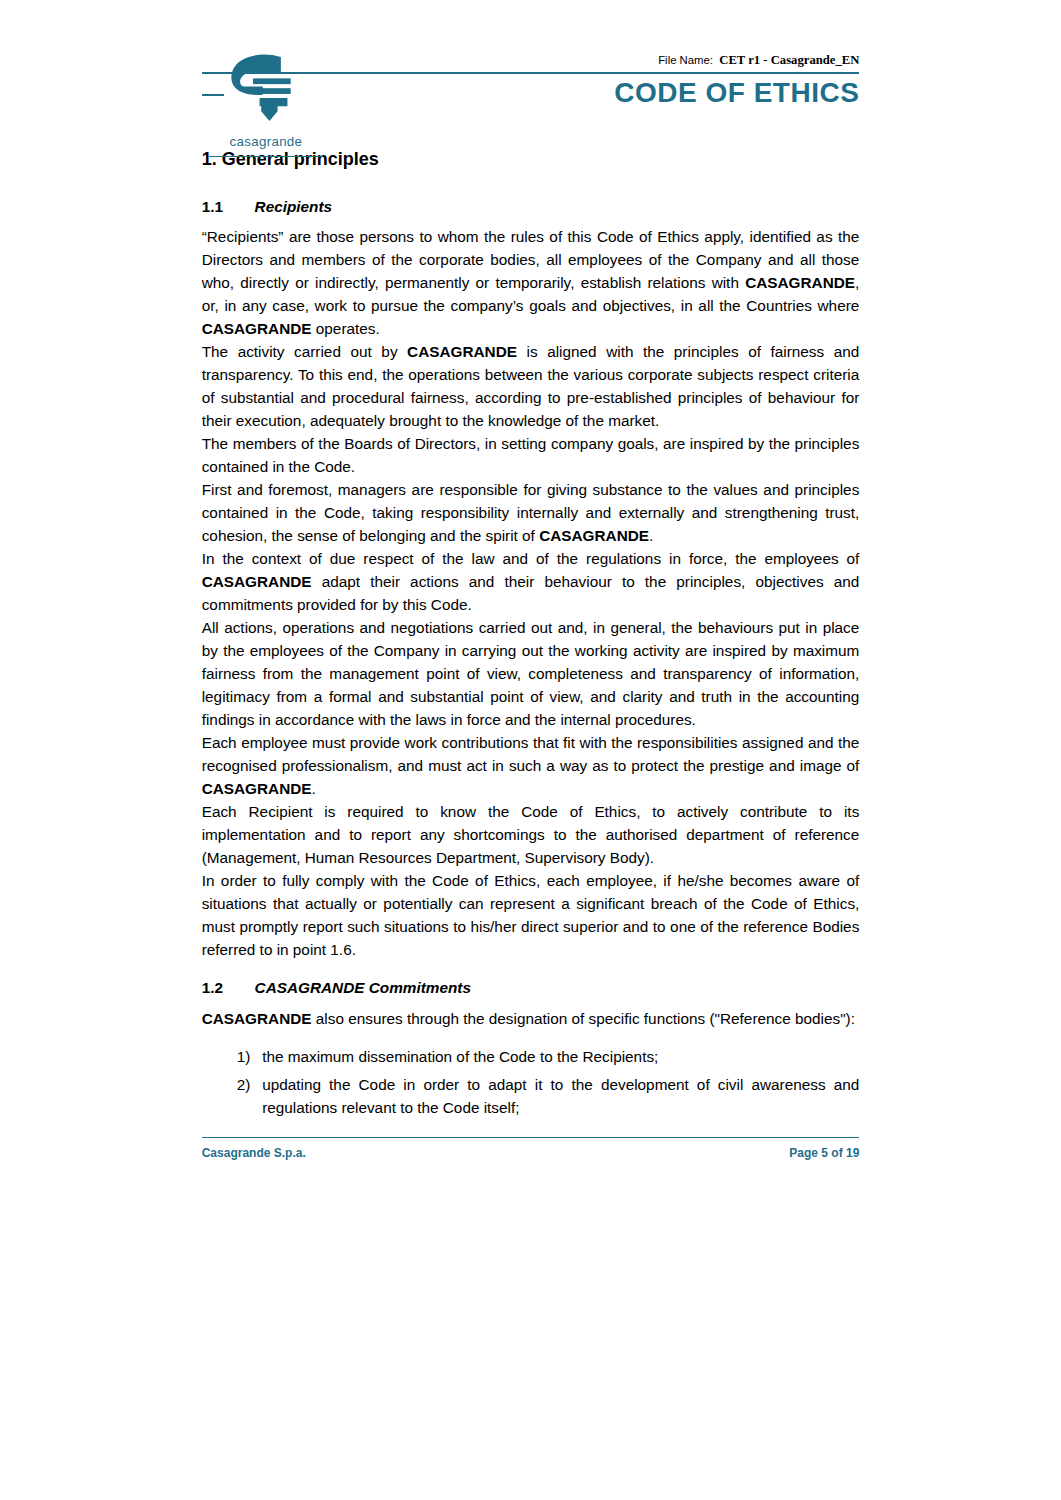casagrande
File Name: CET r1 - Casagrande_EN
CODE OF ETHICS
1. General principles
1.1 Recipients
“Recipients” are those persons to whom the rules of this Code of Ethics apply, identified as the Directors and members of the corporate bodies, all employees of the Company and all those who, directly or indirectly, permanently or temporarily, establish relations with CASAGRANDE, or, in any case, work to pursue the company’s goals and objectives, in all the Countries where CASAGRANDE operates.
The activity carried out by CASAGRANDE is aligned with the principles of fairness and transparency. To this end, the operations between the various corporate subjects respect criteria of substantial and procedural fairness, according to pre-established principles of behaviour for their execution, adequately brought to the knowledge of the market.
The members of the Boards of Directors, in setting company goals, are inspired by the principles contained in the Code.
First and foremost, managers are responsible for giving substance to the values and principles contained in the Code, taking responsibility internally and externally and strengthening trust, cohesion, the sense of belonging and the spirit of CASAGRANDE.
In the context of due respect of the law and of the regulations in force, the employees of CASAGRANDE adapt their actions and their behaviour to the principles, objectives and commitments provided for by this Code.
All actions, operations and negotiations carried out and, in general, the behaviours put in place by the employees of the Company in carrying out the working activity are inspired by maximum fairness from the management point of view, completeness and transparency of information, legitimacy from a formal and substantial point of view, and clarity and truth in the accounting findings in accordance with the laws in force and the internal procedures.
Each employee must provide work contributions that fit with the responsibilities assigned and the recognised professionalism, and must act in such a way as to protect the prestige and image of CASAGRANDE.
Each Recipient is required to know the Code of Ethics, to actively contribute to its implementation and to report any shortcomings to the authorised department of reference (Management, Human Resources Department, Supervisory Body).
In order to fully comply with the Code of Ethics, each employee, if he/she becomes aware of situations that actually or potentially can represent a significant breach of the Code of Ethics, must promptly report such situations to his/her direct superior and to one of the reference Bodies referred to in point 1.6.
1.2 CASAGRANDE Commitments
CASAGRANDE also ensures through the designation of specific functions ("Reference bodies"):
the maximum dissemination of the Code to the Recipients;
updating the Code in order to adapt it to the development of civil awareness and regulations relevant to the Code itself;
Casagrande S.p.a. Page 5 of 19